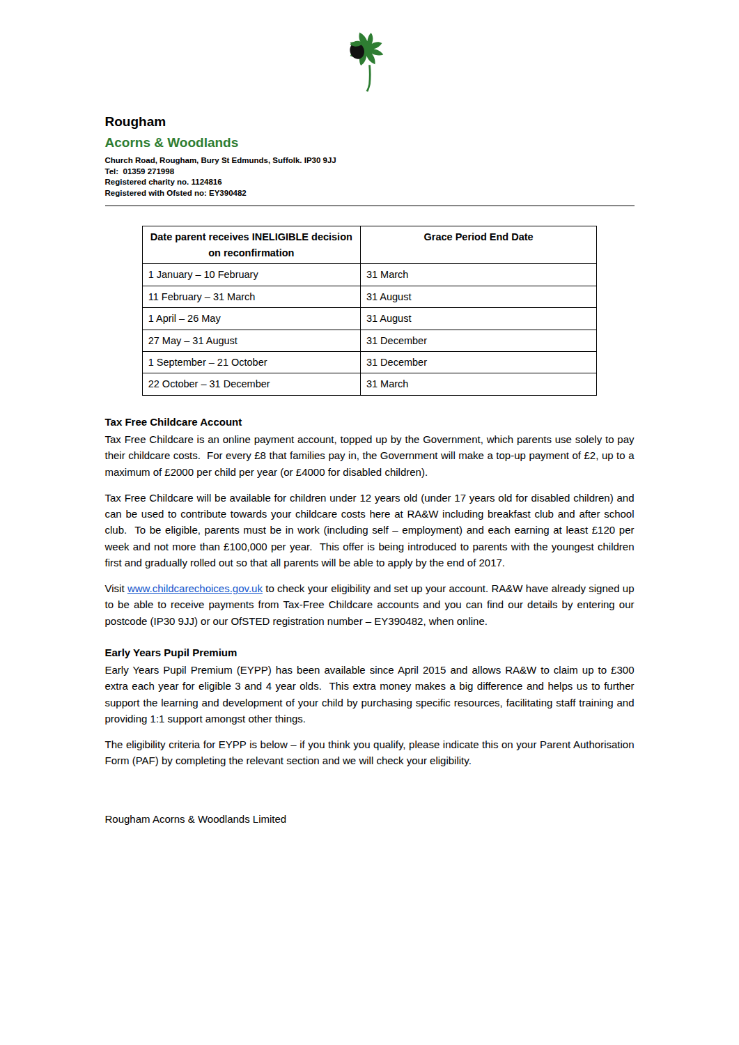Rougham
Acorns & Woodlands
Church Road, Rougham, Bury St Edmunds, Suffolk. IP30 9JJ
Tel: 01359 271998
Registered charity no. 1124816
Registered with Ofsted no: EY390482
| Date parent receives INELIGIBLE decision on reconfirmation | Grace Period End Date |
| --- | --- |
| 1 January – 10 February | 31 March |
| 11 February – 31 March | 31 August |
| 1 April – 26 May | 31 August |
| 27 May – 31 August | 31 December |
| 1 September – 21 October | 31 December |
| 22 October – 31 December | 31 March |
Tax Free Childcare Account
Tax Free Childcare is an online payment account, topped up by the Government, which parents use solely to pay their childcare costs. For every £8 that families pay in, the Government will make a top-up payment of £2, up to a maximum of £2000 per child per year (or £4000 for disabled children).
Tax Free Childcare will be available for children under 12 years old (under 17 years old for disabled children) and can be used to contribute towards your childcare costs here at RA&W including breakfast club and after school club. To be eligible, parents must be in work (including self – employment) and each earning at least £120 per week and not more than £100,000 per year. This offer is being introduced to parents with the youngest children first and gradually rolled out so that all parents will be able to apply by the end of 2017.
Visit www.childcarechoices.gov.uk to check your eligibility and set up your account. RA&W have already signed up to be able to receive payments from Tax-Free Childcare accounts and you can find our details by entering our postcode (IP30 9JJ) or our OfSTED registration number – EY390482, when online.
Early Years Pupil Premium
Early Years Pupil Premium (EYPP) has been available since April 2015 and allows RA&W to claim up to £300 extra each year for eligible 3 and 4 year olds. This extra money makes a big difference and helps us to further support the learning and development of your child by purchasing specific resources, facilitating staff training and providing 1:1 support amongst other things.
The eligibility criteria for EYPP is below – if you think you qualify, please indicate this on your Parent Authorisation Form (PAF) by completing the relevant section and we will check your eligibility.
Rougham Acorns & Woodlands Limited